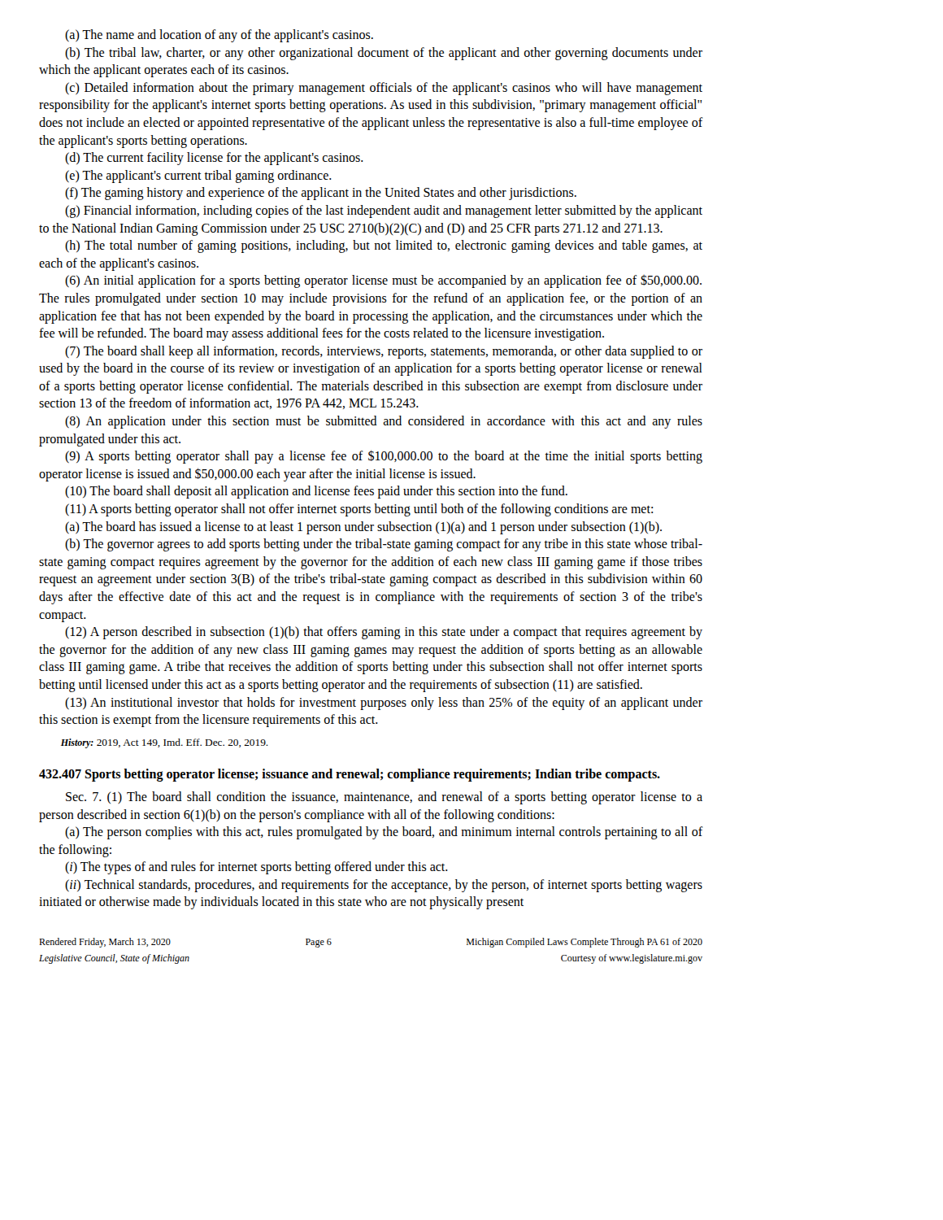(a) The name and location of any of the applicant's casinos.
(b) The tribal law, charter, or any other organizational document of the applicant and other governing documents under which the applicant operates each of its casinos.
(c) Detailed information about the primary management officials of the applicant's casinos who will have management responsibility for the applicant's internet sports betting operations. As used in this subdivision, "primary management official" does not include an elected or appointed representative of the applicant unless the representative is also a full-time employee of the applicant's sports betting operations.
(d) The current facility license for the applicant's casinos.
(e) The applicant's current tribal gaming ordinance.
(f) The gaming history and experience of the applicant in the United States and other jurisdictions.
(g) Financial information, including copies of the last independent audit and management letter submitted by the applicant to the National Indian Gaming Commission under 25 USC 2710(b)(2)(C) and (D) and 25 CFR parts 271.12 and 271.13.
(h) The total number of gaming positions, including, but not limited to, electronic gaming devices and table games, at each of the applicant's casinos.
(6) An initial application for a sports betting operator license must be accompanied by an application fee of $50,000.00. The rules promulgated under section 10 may include provisions for the refund of an application fee, or the portion of an application fee that has not been expended by the board in processing the application, and the circumstances under which the fee will be refunded. The board may assess additional fees for the costs related to the licensure investigation.
(7) The board shall keep all information, records, interviews, reports, statements, memoranda, or other data supplied to or used by the board in the course of its review or investigation of an application for a sports betting operator license or renewal of a sports betting operator license confidential. The materials described in this subsection are exempt from disclosure under section 13 of the freedom of information act, 1976 PA 442, MCL 15.243.
(8) An application under this section must be submitted and considered in accordance with this act and any rules promulgated under this act.
(9) A sports betting operator shall pay a license fee of $100,000.00 to the board at the time the initial sports betting operator license is issued and $50,000.00 each year after the initial license is issued.
(10) The board shall deposit all application and license fees paid under this section into the fund.
(11) A sports betting operator shall not offer internet sports betting until both of the following conditions are met:
(a) The board has issued a license to at least 1 person under subsection (1)(a) and 1 person under subsection (1)(b).
(b) The governor agrees to add sports betting under the tribal-state gaming compact for any tribe in this state whose tribal-state gaming compact requires agreement by the governor for the addition of each new class III gaming game if those tribes request an agreement under section 3(B) of the tribe's tribal-state gaming compact as described in this subdivision within 60 days after the effective date of this act and the request is in compliance with the requirements of section 3 of the tribe's compact.
(12) A person described in subsection (1)(b) that offers gaming in this state under a compact that requires agreement by the governor for the addition of any new class III gaming games may request the addition of sports betting as an allowable class III gaming game. A tribe that receives the addition of sports betting under this subsection shall not offer internet sports betting until licensed under this act as a sports betting operator and the requirements of subsection (11) are satisfied.
(13) An institutional investor that holds for investment purposes only less than 25% of the equity of an applicant under this section is exempt from the licensure requirements of this act.
History: 2019, Act 149, Imd. Eff. Dec. 20, 2019.
432.407 Sports betting operator license; issuance and renewal; compliance requirements; Indian tribe compacts.
Sec. 7. (1) The board shall condition the issuance, maintenance, and renewal of a sports betting operator license to a person described in section 6(1)(b) on the person's compliance with all of the following conditions:
(a) The person complies with this act, rules promulgated by the board, and minimum internal controls pertaining to all of the following:
(i) The types of and rules for internet sports betting offered under this act.
(ii) Technical standards, procedures, and requirements for the acceptance, by the person, of internet sports betting wagers initiated or otherwise made by individuals located in this state who are not physically present
Rendered Friday, March 13, 2020
Page 6
Michigan Compiled Laws Complete Through PA 61 of 2020
Legislative Council, State of Michigan
Courtesy of www.legislature.mi.gov